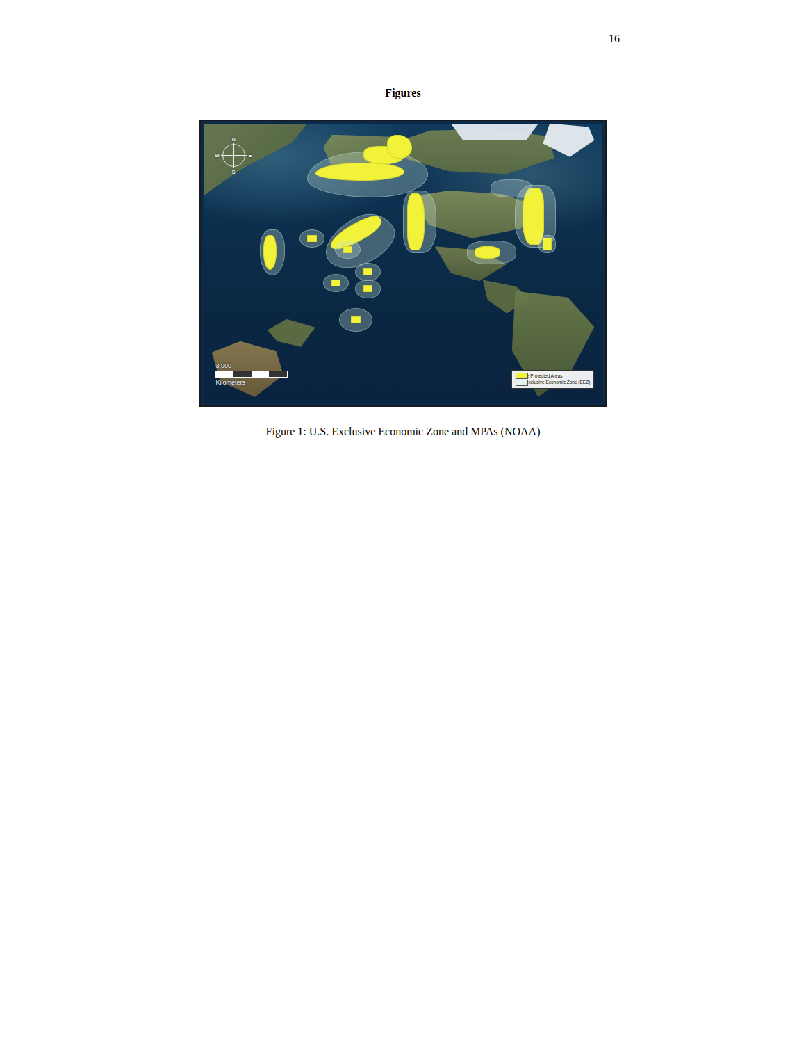16
Figures
N S E W
3,000
Kilometers
Marine Protected Areas
U.S. Exclusive Economic Zone (EEZ)
Figure 1: U.S. Exclusive Economic Zone and MPAs (NOAA)